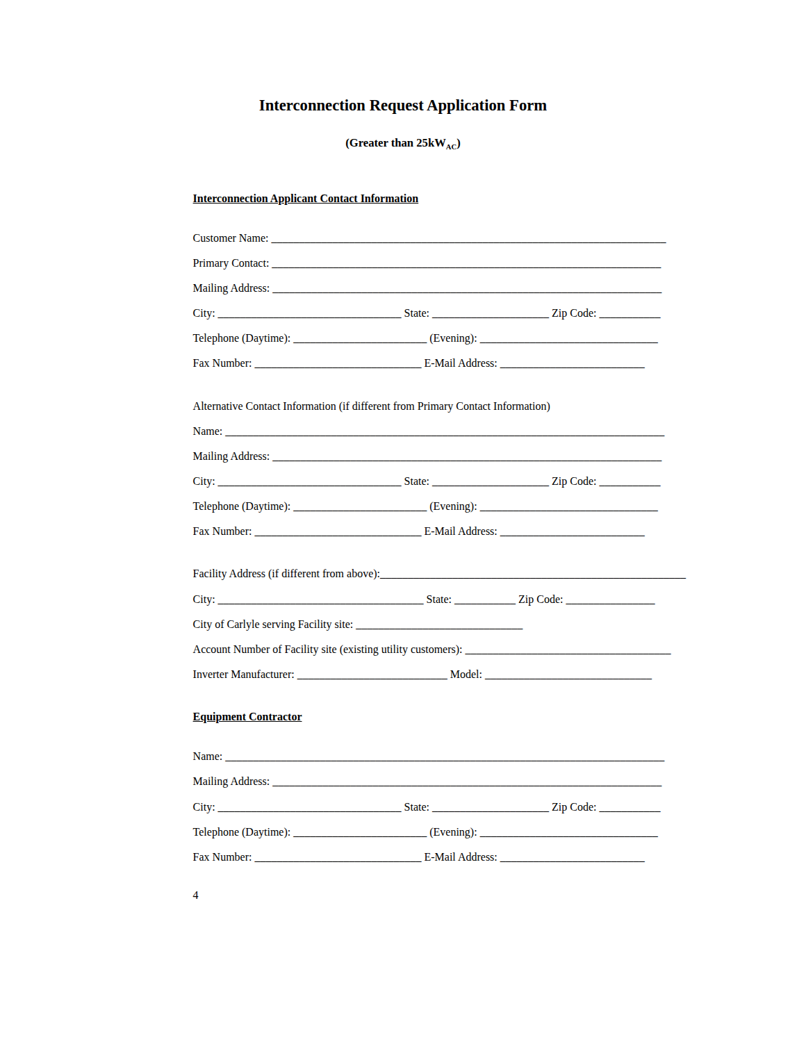Interconnection Request Application Form
(Greater than 25kWAC)
Interconnection Applicant Contact Information
Customer Name: _______________________________________________________________________
Primary Contact: ______________________________________________________________________
Mailing Address: ______________________________________________________________________
City: _________________________________ State: _____________________ Zip Code: ___________
Telephone (Daytime): ________________________ (Evening): ________________________________
Fax Number: ______________________________ E-Mail Address: __________________________
Alternative Contact Information (if different from Primary Contact Information)
Name: _______________________________________________________________________________
Mailing Address: ______________________________________________________________________
City: _________________________________ State: _____________________ Zip Code: ___________
Telephone (Daytime): ________________________ (Evening): ________________________________
Fax Number: ______________________________ E-Mail Address: __________________________
Facility Address (if different from above):_______________________________________________________
City: _____________________________________ State: ___________ Zip Code: ________________
City of Carlyle serving Facility site: ______________________________
Account Number of Facility site (existing utility customers): _____________________________________
Inverter Manufacturer: ___________________________ Model: ______________________________
Equipment Contractor
Name: _______________________________________________________________________________
Mailing Address: ______________________________________________________________________
City: _________________________________ State: _____________________ Zip Code: ___________
Telephone (Daytime): ________________________ (Evening): ________________________________
Fax Number: ______________________________ E-Mail Address: __________________________
4